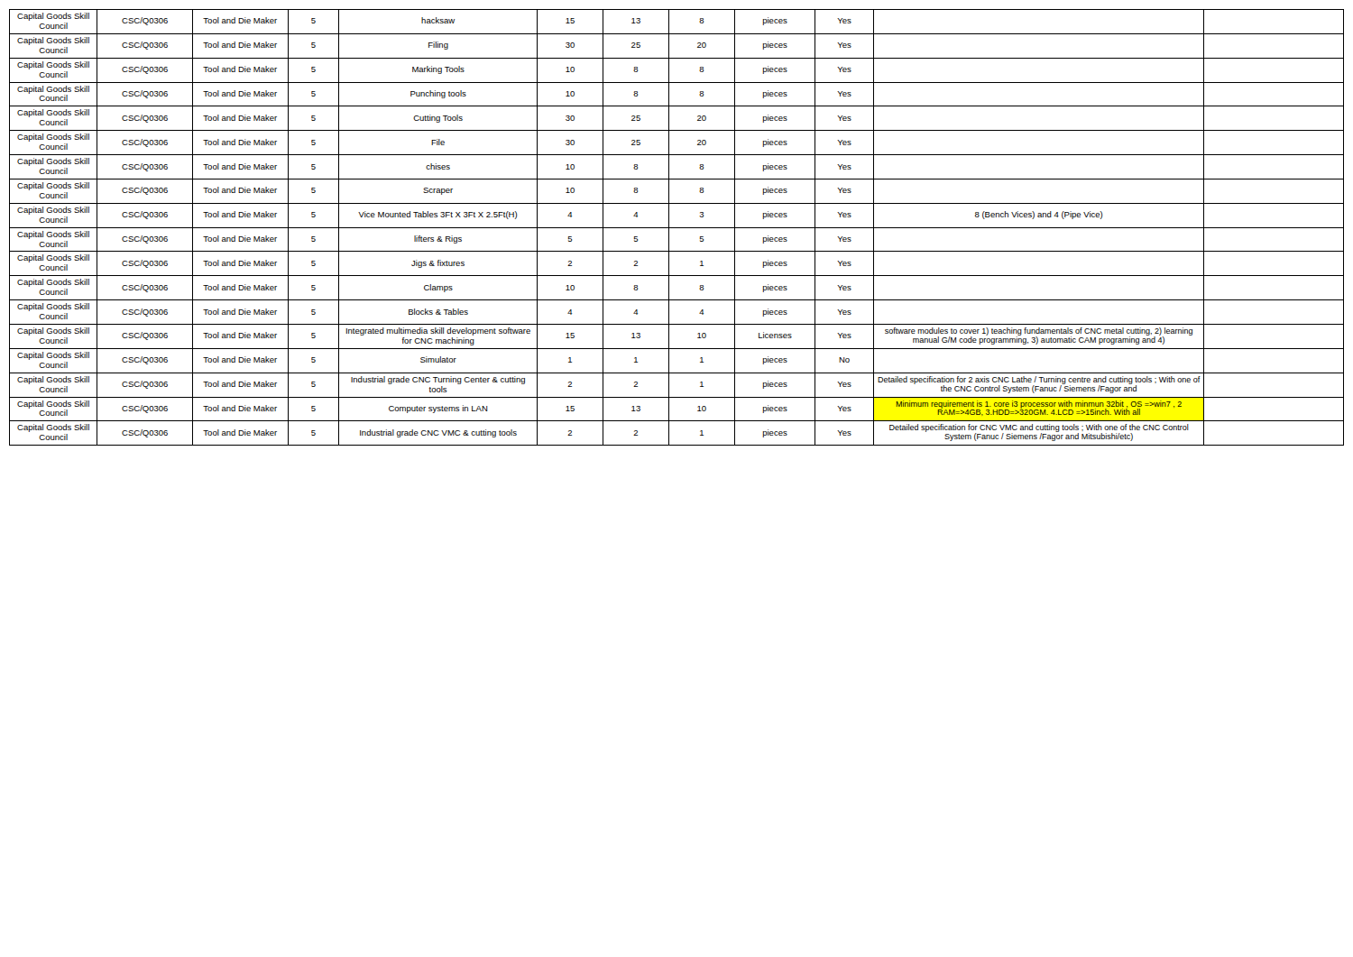| Capital Goods Skill Council | CSC/Q0306 | Tool and Die Maker | 5 | hacksaw | 15 | 13 | 8 | pieces | Yes | | |
| Capital Goods Skill Council | CSC/Q0306 | Tool and Die Maker | 5 | Filing | 30 | 25 | 20 | pieces | Yes | | |
| Capital Goods Skill Council | CSC/Q0306 | Tool and Die Maker | 5 | Marking Tools | 10 | 8 | 8 | pieces | Yes | | |
| Capital Goods Skill Council | CSC/Q0306 | Tool and Die Maker | 5 | Punching tools | 10 | 8 | 8 | pieces | Yes | | |
| Capital Goods Skill Council | CSC/Q0306 | Tool and Die Maker | 5 | Cutting Tools | 30 | 25 | 20 | pieces | Yes | | |
| Capital Goods Skill Council | CSC/Q0306 | Tool and Die Maker | 5 | File | 30 | 25 | 20 | pieces | Yes | | |
| Capital Goods Skill Council | CSC/Q0306 | Tool and Die Maker | 5 | chises | 10 | 8 | 8 | pieces | Yes | | |
| Capital Goods Skill Council | CSC/Q0306 | Tool and Die Maker | 5 | Scraper | 10 | 8 | 8 | pieces | Yes | | |
| Capital Goods Skill Council | CSC/Q0306 | Tool and Die Maker | 5 | Vice Mounted Tables 3Ft X 3Ft X 2.5Ft(H) | 4 | 4 | 3 | pieces | Yes | 8 (Bench Vices) and 4 (Pipe Vice) | |
| Capital Goods Skill Council | CSC/Q0306 | Tool and Die Maker | 5 | lifters & Rigs | 5 | 5 | 5 | pieces | Yes | | |
| Capital Goods Skill Council | CSC/Q0306 | Tool and Die Maker | 5 | Jigs & fixtures | 2 | 2 | 1 | pieces | Yes | | |
| Capital Goods Skill Council | CSC/Q0306 | Tool and Die Maker | 5 | Clamps | 10 | 8 | 8 | pieces | Yes | | |
| Capital Goods Skill Council | CSC/Q0306 | Tool and Die Maker | 5 | Blocks & Tables | 4 | 4 | 4 | pieces | Yes | | |
| Capital Goods Skill Council | CSC/Q0306 | Tool and Die Maker | 5 | Integrated multimedia skill development software for CNC machining | 15 | 13 | 10 | Licenses | Yes | software modules to cover 1) teaching fundamentals of CNC metal cutting, 2) learning manual G/M code programming, 3) automatic CAM programing and 4) | |
| Capital Goods Skill Council | CSC/Q0306 | Tool and Die Maker | 5 | Simulator | 1 | 1 | 1 | pieces | No | | |
| Capital Goods Skill Council | CSC/Q0306 | Tool and Die Maker | 5 | Industrial grade CNC Turning Center & cutting tools | 2 | 2 | 1 | pieces | Yes | Detailed specification for 2 axis CNC Lathe / Turning centre and cutting tools ; With one of the CNC Control System (Fanuc / Siemens /Fagor and | |
| Capital Goods Skill Council | CSC/Q0306 | Tool and Die Maker | 5 | Computer systems in LAN | 15 | 13 | 10 | pieces | Yes | Minimum requirement is 1. core i3 processor with minmun 32bit , OS =>win7 , 2 RAM=>4GB, 3.HDD=>320GM. 4.LCD =>15inch. With all | |
| Capital Goods Skill Council | CSC/Q0306 | Tool and Die Maker | 5 | Industrial grade CNC VMC & cutting tools | 2 | 2 | 1 | pieces | Yes | Detailed specification for CNC VMC and cutting tools ; With one of the CNC Control System (Fanuc / Siemens /Fagor and Mitsubishi/etc) | |